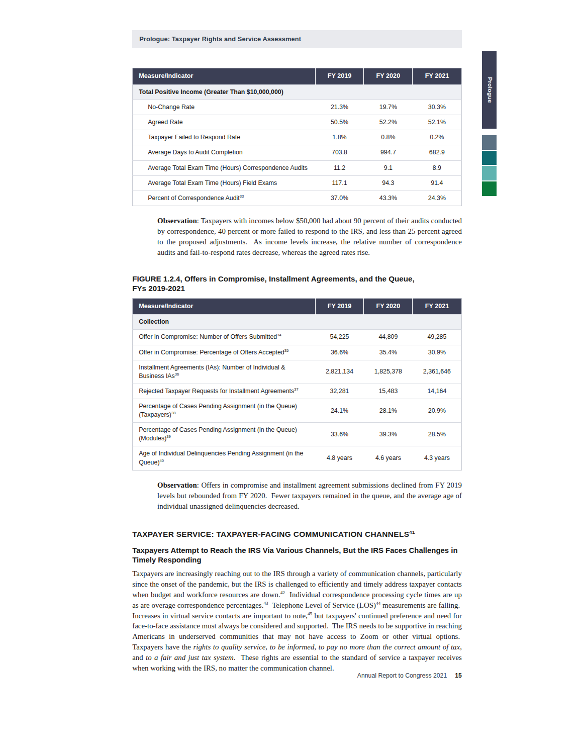Prologue
Prologue: Taxpayer Rights and Service Assessment
| Measure/Indicator | FY 2019 | FY 2020 | FY 2021 |
| --- | --- | --- | --- |
| Total Positive Income (Greater Than $10,000,000) |
| No-Change Rate | 21.3% | 19.7% | 30.3% |
| Agreed Rate | 50.5% | 52.2% | 52.1% |
| Taxpayer Failed to Respond Rate | 1.8% | 0.8% | 0.2% |
| Average Days to Audit Completion | 703.8 | 994.7 | 682.9 |
| Average Total Exam Time (Hours) Correspondence Audits | 11.2 | 9.1 | 8.9 |
| Average Total Exam Time (Hours) Field Exams | 117.1 | 94.3 | 91.4 |
| Percent of Correspondence Audit 33 | 37.0% | 43.3% | 24.3% |
Observation: Taxpayers with incomes below $50,000 had about 90 percent of their audits conducted by correspondence, 40 percent or more failed to respond to the IRS, and less than 25 percent agreed to the proposed adjustments. As income levels increase, the relative number of correspondence audits and fail-to-respond rates decrease, whereas the agreed rates rise.
FIGURE 1.2.4, Offers in Compromise, Installment Agreements, and the Queue,
FYs 2019-2021
| Measure/Indicator | FY 2019 | FY 2020 | FY 2021 |
| --- | --- | --- | --- |
| Collection |
| Offer in Compromise: Number of Offers Submitted 34 | 54,225 | 44,809 | 49,285 |
| Offer in Compromise: Percentage of Offers Accepted 35 | 36.6% | 35.4% | 30.9% |
| Installment Agreements (IAs): Number of Individual & Business IAs 36 | 2,821,134 | 1,825,378 | 2,361,646 |
| Rejected Taxpayer Requests for Installment Agreements 37 | 32,281 | 15,483 | 14,164 |
| Percentage of Cases Pending Assignment (in the Queue) (Taxpayers) 38 | 24.1% | 28.1% | 20.9% |
| Percentage of Cases Pending Assignment (in the Queue) (Modules) 39 | 33.6% | 39.3% | 28.5% |
| Age of Individual Delinquencies Pending Assignment (in the Queue) 40 | 4.8 years | 4.6 years | 4.3 years |
Observation: Offers in compromise and installment agreement submissions declined from FY 2019 levels but rebounded from FY 2020. Fewer taxpayers remained in the queue, and the average age of individual unassigned delinquencies decreased.
TAXPAYER SERVICE: TAXPAYER-FACING COMMUNICATION CHANNELS41
Taxpayers Attempt to Reach the IRS Via Various Channels, But the IRS Faces Challenges in Timely Responding
Taxpayers are increasingly reaching out to the IRS through a variety of communication channels, particularly since the onset of the pandemic, but the IRS is challenged to efficiently and timely address taxpayer contacts when budget and workforce resources are down.42 Individual correspondence processing cycle times are up as are overage correspondence percentages.43 Telephone Level of Service (LOS)44 measurements are falling. Increases in virtual service contacts are important to note,45 but taxpayers' continued preference and need for face-to-face assistance must always be considered and supported. The IRS needs to be supportive in reaching Americans in underserved communities that may not have access to Zoom or other virtual options. Taxpayers have the rights to quality service, to be informed, to pay no more than the correct amount of tax, and to a fair and just tax system. These rights are essential to the standard of service a taxpayer receives when working with the IRS, no matter the communication channel.
Annual Report to Congress 202115